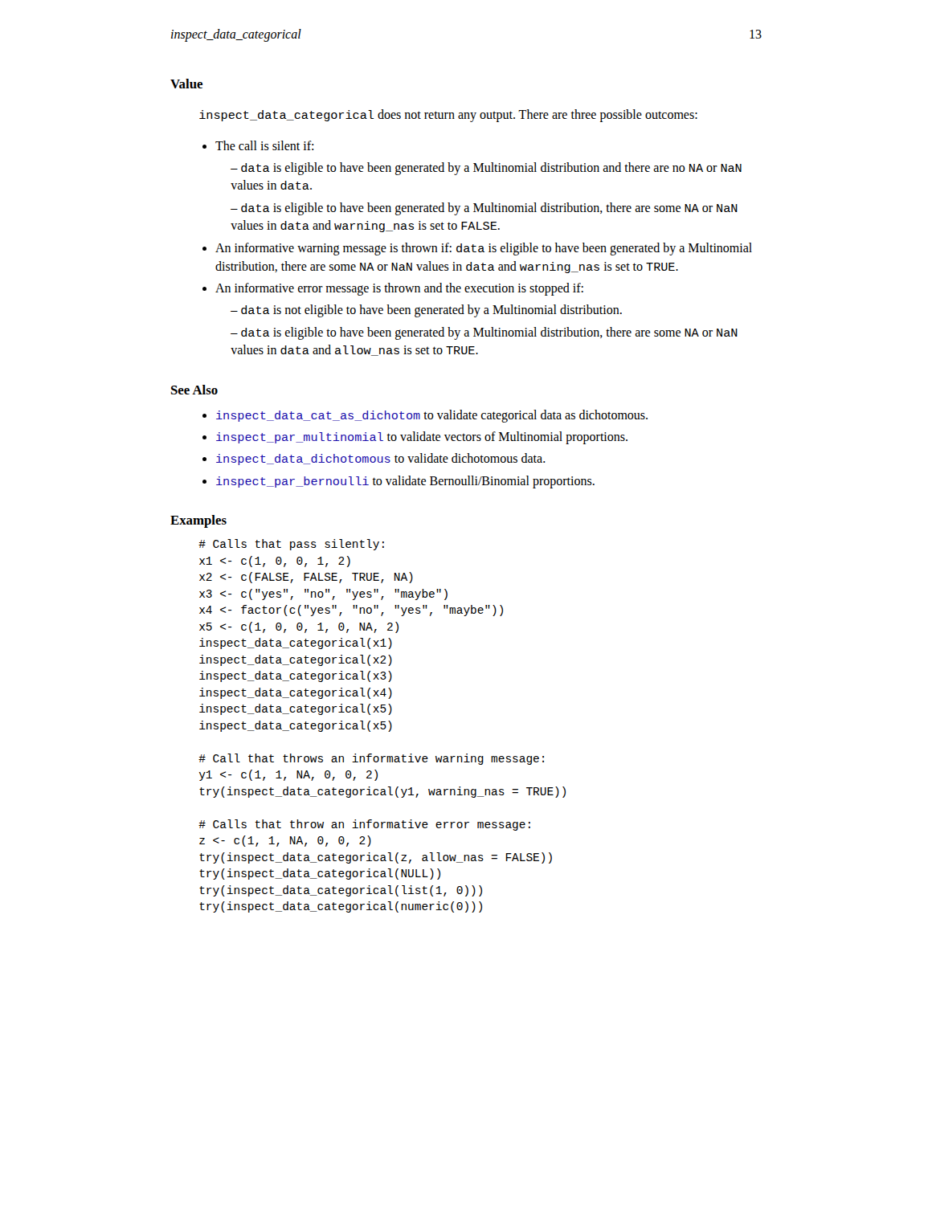inspect_data_categorical 13
Value
inspect_data_categorical does not return any output. There are three possible outcomes:
The call is silent if:
data is eligible to have been generated by a Multinomial distribution and there are no NA or NaN values in data.
data is eligible to have been generated by a Multinomial distribution, there are some NA or NaN values in data and warning_nas is set to FALSE.
An informative warning message is thrown if: data is eligible to have been generated by a Multinomial distribution, there are some NA or NaN values in data and warning_nas is set to TRUE.
An informative error message is thrown and the execution is stopped if:
data is not eligible to have been generated by a Multinomial distribution.
data is eligible to have been generated by a Multinomial distribution, there are some NA or NaN values in data and allow_nas is set to TRUE.
See Also
inspect_data_cat_as_dichotom to validate categorical data as dichotomous.
inspect_par_multinomial to validate vectors of Multinomial proportions.
inspect_data_dichotomous to validate dichotomous data.
inspect_par_bernoulli to validate Bernoulli/Binomial proportions.
Examples
# Calls that pass silently:
x1 <- c(1, 0, 0, 1, 2)
x2 <- c(FALSE, FALSE, TRUE, NA)
x3 <- c("yes", "no", "yes", "maybe")
x4 <- factor(c("yes", "no", "yes", "maybe"))
x5 <- c(1, 0, 0, 1, 0, NA, 2)
inspect_data_categorical(x1)
inspect_data_categorical(x2)
inspect_data_categorical(x3)
inspect_data_categorical(x4)
inspect_data_categorical(x5)
inspect_data_categorical(x5)

# Call that throws an informative warning message:
y1 <- c(1, 1, NA, 0, 0, 2)
try(inspect_data_categorical(y1, warning_nas = TRUE))

# Calls that throw an informative error message:
z <- c(1, 1, NA, 0, 0, 2)
try(inspect_data_categorical(z, allow_nas = FALSE))
try(inspect_data_categorical(NULL))
try(inspect_data_categorical(list(1, 0)))
try(inspect_data_categorical(numeric(0)))